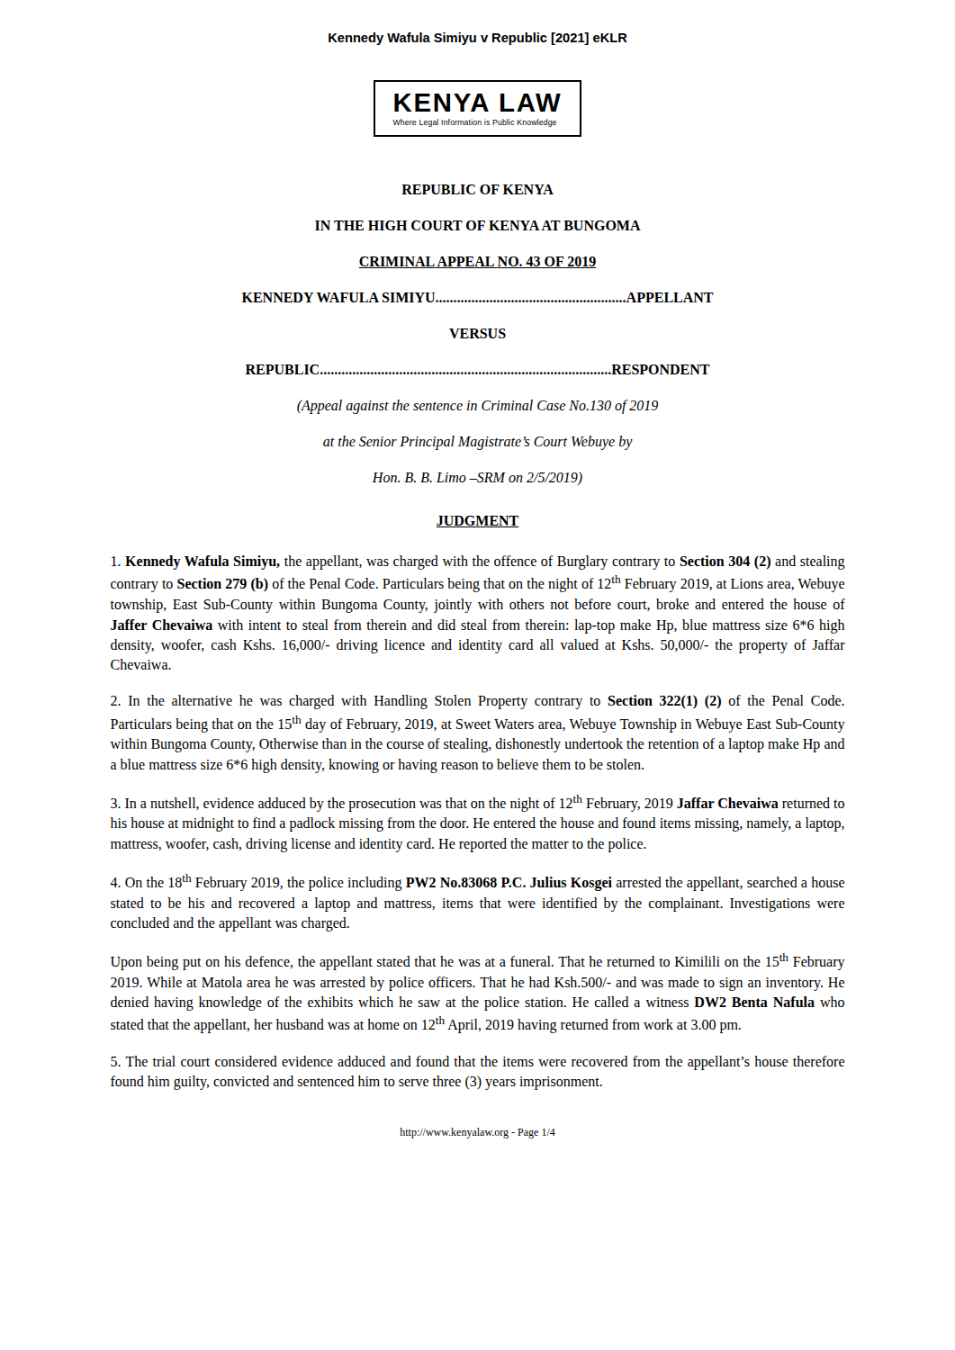Kennedy Wafula Simiyu v Republic [2021] eKLR
KENYA LAW
Where Legal Information is Public Knowledge
REPUBLIC OF KENYA
IN THE HIGH COURT OF KENYA AT BUNGOMA
CRIMINAL APPEAL NO. 43 OF 2019
KENNEDY WAFULA SIMIYU.....................................................APPELLANT
VERSUS
REPUBLIC.................................................................................RESPONDENT
(Appeal against the sentence in Criminal Case No.130 of 2019
at the Senior Principal Magistrate’s Court Webuye by
Hon. B. B. Limo –SRM on 2/5/2019)
JUDGMENT
1. Kennedy Wafula Simiyu, the appellant, was charged with the offence of Burglary contrary to Section 304 (2) and stealing contrary to Section 279 (b) of the Penal Code. Particulars being that on the night of 12th February 2019, at Lions area, Webuye township, East Sub-County within Bungoma County, jointly with others not before court, broke and entered the house of Jaffer Chevaiwa with intent to steal from therein and did steal from therein: lap-top make Hp, blue mattress size 6*6 high density, woofer, cash Kshs. 16,000/- driving licence and identity card all valued at Kshs. 50,000/- the property of Jaffar Chevaiwa.
2. In the alternative he was charged with Handling Stolen Property contrary to Section 322(1) (2) of the Penal Code. Particulars being that on the 15th day of February, 2019, at Sweet Waters area, Webuye Township in Webuye East Sub-County within Bungoma County, Otherwise than in the course of stealing, dishonestly undertook the retention of a laptop make Hp and a blue mattress size 6*6 high density, knowing or having reason to believe them to be stolen.
3. In a nutshell, evidence adduced by the prosecution was that on the night of 12th February, 2019 Jaffar Chevaiwa returned to his house at midnight to find a padlock missing from the door. He entered the house and found items missing, namely, a laptop, mattress, woofer, cash, driving license and identity card. He reported the matter to the police.
4. On the 18th February 2019, the police including PW2 No.83068 P.C. Julius Kosgei arrested the appellant, searched a house stated to be his and recovered a laptop and mattress, items that were identified by the complainant. Investigations were concluded and the appellant was charged.
Upon being put on his defence, the appellant stated that he was at a funeral. That he returned to Kimilili on the 15th February 2019. While at Matola area he was arrested by police officers. That he had Ksh.500/- and was made to sign an inventory. He denied having knowledge of the exhibits which he saw at the police station. He called a witness DW2 Benta Nafula who stated that the appellant, her husband was at home on 12th April, 2019 having returned from work at 3.00 pm.
5. The trial court considered evidence adduced and found that the items were recovered from the appellant’s house therefore found him guilty, convicted and sentenced him to serve three (3) years imprisonment.
http://www.kenyalaw.org - Page 1/4